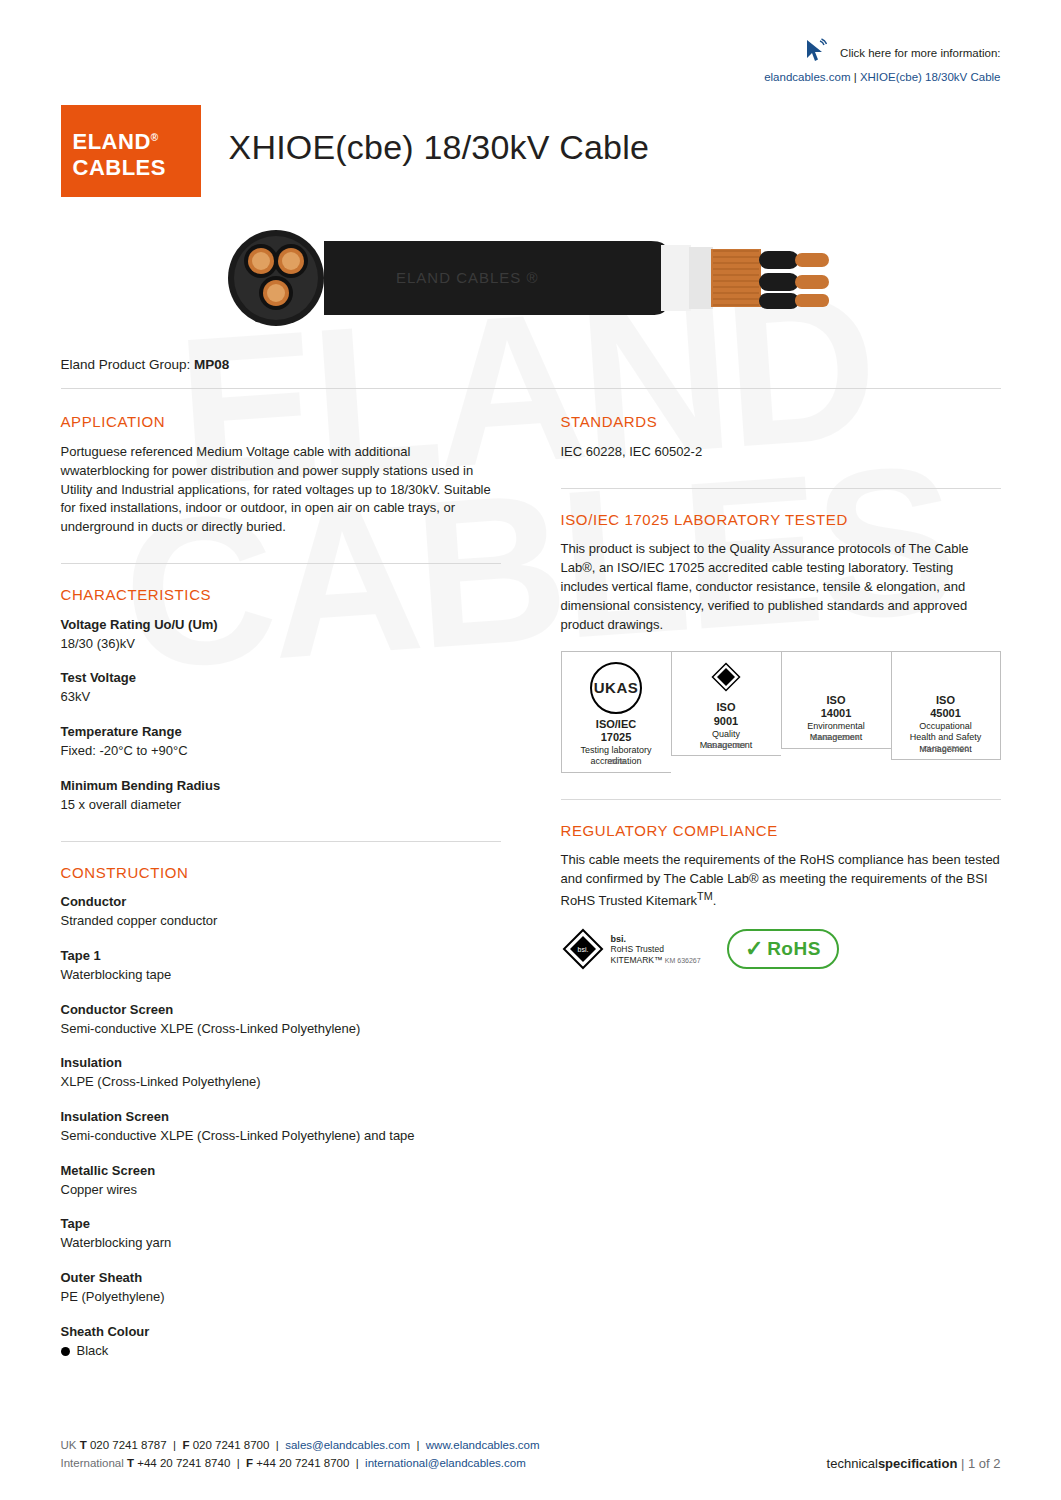ELAND
CABLES
Click here for more information:
elandcables.com | XHIOE(cbe) 18/30kV Cable
ELAND® CABLES
XHIOE(cbe) 18/30kV Cable
ELAND CABLES ®
Eland Product Group: MP08
Application
Portuguese referenced Medium Voltage cable with additional wwaterblocking for power distribution and power supply stations used in Utility and Industrial applications, for rated voltages up to 18/30kV. Suitable for fixed installations, indoor or outdoor, in open air on cable trays, or underground in ducts or directly buried.
Characteristics
Voltage Rating Uo/U (Um) 18/30 (36)kV
Test Voltage 63kV
Temperature Range Fixed: -20°C to +90°C
Minimum Bending Radius 15 x overall diameter
Construction
Conductor Stranded copper conductor
Tape 1 Waterblocking tape
Conductor Screen Semi-conductive XLPE (Cross-Linked Polyethylene)
Insulation XLPE (Cross-Linked Polyethylene)
Insulation Screen Semi-conductive XLPE (Cross-Linked Polyethylene) and tape
Metallic Screen Copper wires
Tape Waterblocking yarn
Outer Sheath PE (Polyethylene)
Sheath Colour Black
Standards
IEC 60228, IEC 60502-2
ISO/IEC 17025 Laboratory Tested
This product is subject to the Quality Assurance protocols of The Cable Lab®, an ISO/IEC 17025 accredited cable testing laboratory. Testing includes vertical flame, conductor resistance, tensile & elongation, and dimensional consistency, verified to published standards and approved product drawings.
UKAS
ISO/IEC
17025 Testing laboratory
accreditation
8578
ISO
9001 Quality
Management
FS 672069
ISO
14001 Environmental
Management
EMS 672067
ISO
45001 Occupational
Health and Safety
Management
OHS 672066
Regulatory Compliance
This cable meets the requirements of the RoHS compliance has been tested and confirmed by The Cable Lab® as meeting the requirements of the BSI RoHS Trusted KitemarkTM.
bsi. bsi. RoHS Trusted
KITEMARK™ KM 636267
✓RoHS
UK T 020 7241 8787 | F 020 7241 8700 | sales@elandcables.com | www.elandcables.com
International T +44 20 7241 8740 | F +44 20 7241 8700 | international@elandcables.com
technicalspecification | 1 of 2